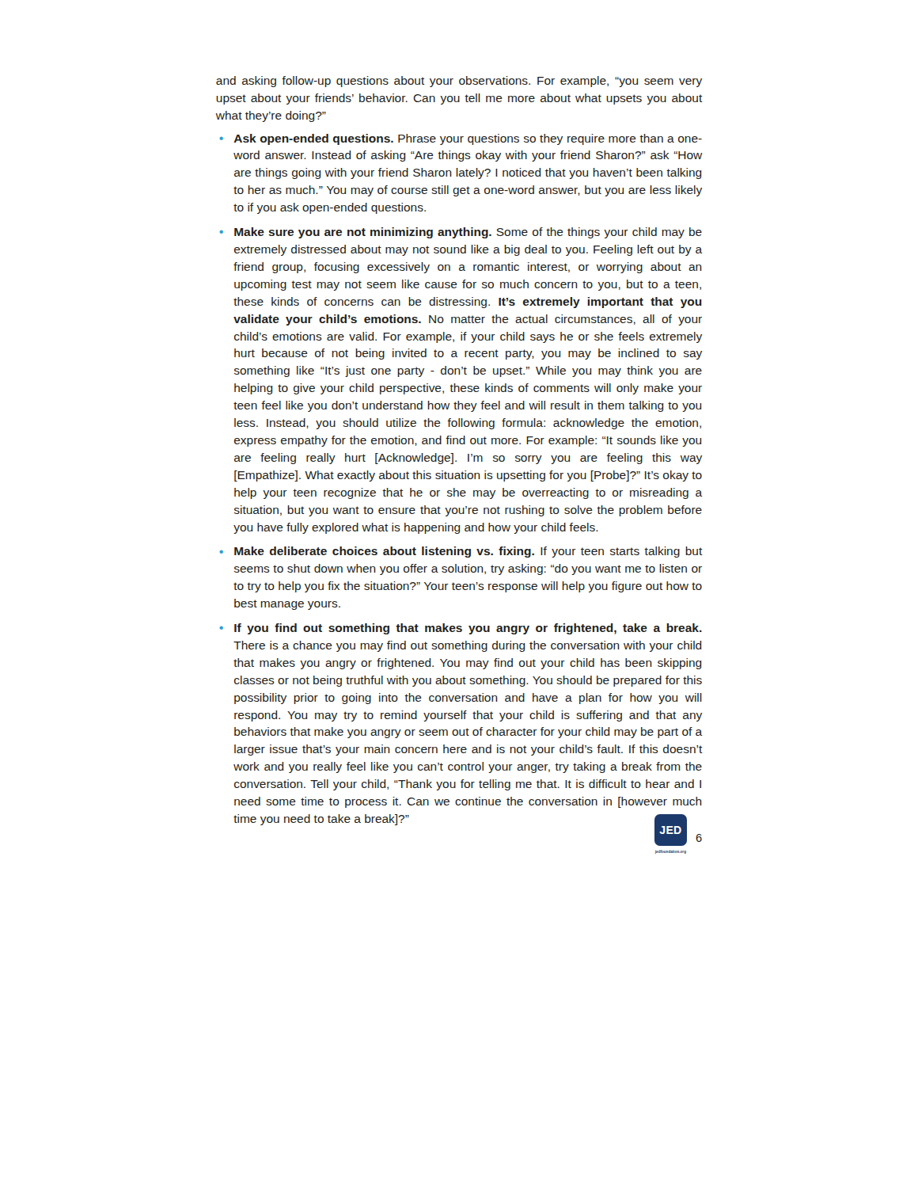and asking follow-up questions about your observations. For example, “you seem very upset about your friends’ behavior. Can you tell me more about what upsets you about what they’re doing?”
Ask open-ended questions. Phrase your questions so they require more than a one-word answer. Instead of asking “Are things okay with your friend Sharon?” ask “How are things going with your friend Sharon lately? I noticed that you haven’t been talking to her as much.” You may of course still get a one-word answer, but you are less likely to if you ask open-ended questions.
Make sure you are not minimizing anything. Some of the things your child may be extremely distressed about may not sound like a big deal to you. Feeling left out by a friend group, focusing excessively on a romantic interest, or worrying about an upcoming test may not seem like cause for so much concern to you, but to a teen, these kinds of concerns can be distressing. It’s extremely important that you validate your child’s emotions. No matter the actual circumstances, all of your child’s emotions are valid. For example, if your child says he or she feels extremely hurt because of not being invited to a recent party, you may be inclined to say something like “It’s just one party - don’t be upset.” While you may think you are helping to give your child perspective, these kinds of comments will only make your teen feel like you don’t understand how they feel and will result in them talking to you less. Instead, you should utilize the following formula: acknowledge the emotion, express empathy for the emotion, and find out more. For example: “It sounds like you are feeling really hurt [Acknowledge]. I’m so sorry you are feeling this way [Empathize]. What exactly about this situation is upsetting for you [Probe]?” It’s okay to help your teen recognize that he or she may be overreacting to or misreading a situation, but you want to ensure that you’re not rushing to solve the problem before you have fully explored what is happening and how your child feels.
Make deliberate choices about listening vs. fixing. If your teen starts talking but seems to shut down when you offer a solution, try asking: “do you want me to listen or to try to help you fix the situation?” Your teen’s response will help you figure out how to best manage yours.
If you find out something that makes you angry or frightened, take a break. There is a chance you may find out something during the conversation with your child that makes you angry or frightened. You may find out your child has been skipping classes or not being truthful with you about something. You should be prepared for this possibility prior to going into the conversation and have a plan for how you will respond. You may try to remind yourself that your child is suffering and that any behaviors that make you angry or seem out of character for your child may be part of a larger issue that’s your main concern here and is not your child’s fault. If this doesn’t work and you really feel like you can’t control your anger, try taking a break from the conversation. Tell your child, “Thank you for telling me that. It is difficult to hear and I need some time to process it. Can we continue the conversation in [however much time you need to take a break]?”
JED jedfoundation.org
6